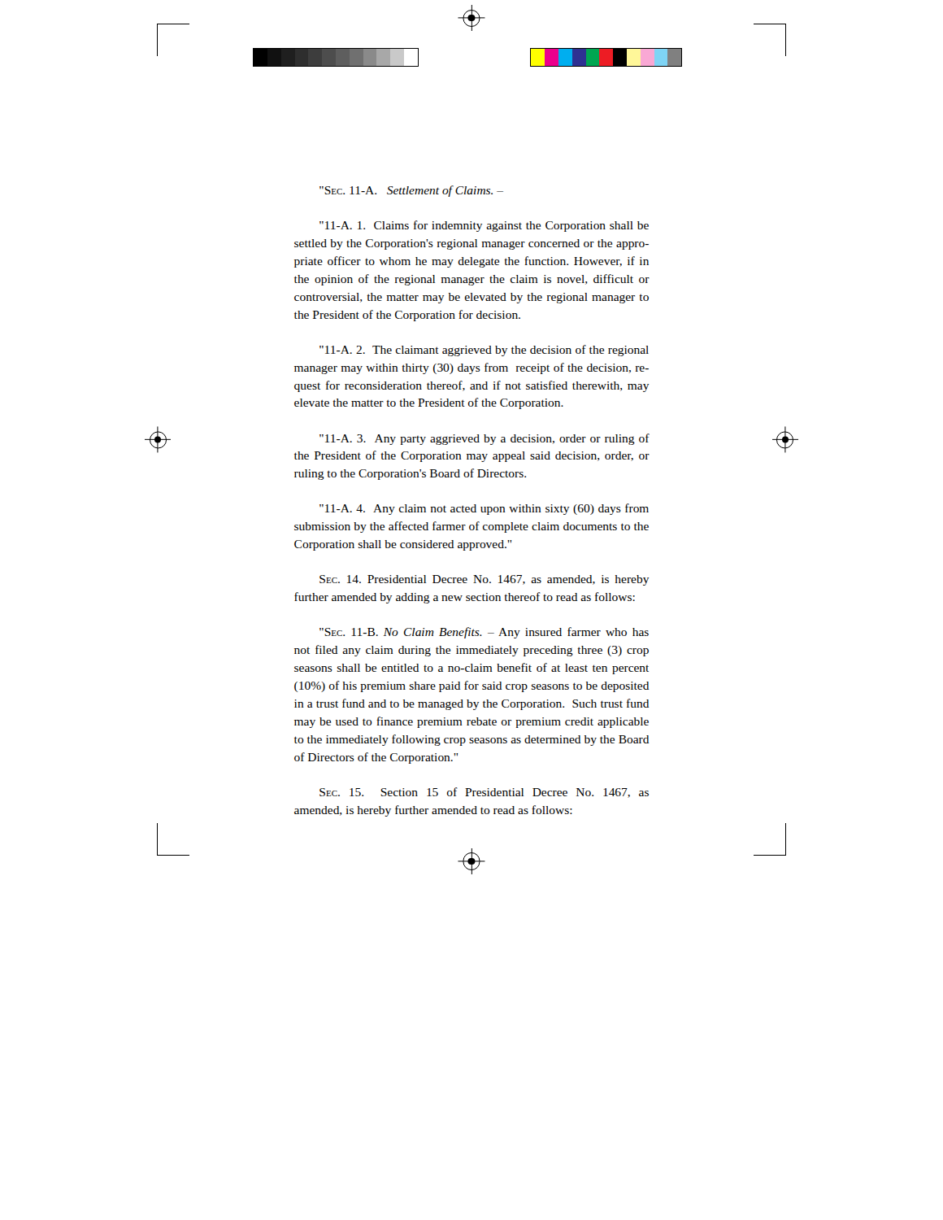"Sec. 11-A. Settlement of Claims. –
"11-A. 1. Claims for indemnity against the Corporation shall be settled by the Corporation's regional manager concerned or the appropriate officer to whom he may delegate the function. However, if in the opinion of the regional manager the claim is novel, difficult or controversial, the matter may be elevated by the regional manager to the President of the Corporation for decision.
"11-A. 2. The claimant aggrieved by the decision of the regional manager may within thirty (30) days from receipt of the decision, request for reconsideration thereof, and if not satisfied therewith, may elevate the matter to the President of the Corporation.
"11-A. 3. Any party aggrieved by a decision, order or ruling of the President of the Corporation may appeal said decision, order, or ruling to the Corporation's Board of Directors.
"11-A. 4. Any claim not acted upon within sixty (60) days from submission by the affected farmer of complete claim documents to the Corporation shall be considered approved."
Sec. 14. Presidential Decree No. 1467, as amended, is hereby further amended by adding a new section thereof to read as follows:
"Sec. 11-B. No Claim Benefits. – Any insured farmer who has not filed any claim during the immediately preceding three (3) crop seasons shall be entitled to a no-claim benefit of at least ten percent (10%) of his premium share paid for said crop seasons to be deposited in a trust fund and to be managed by the Corporation. Such trust fund may be used to finance premium rebate or premium credit applicable to the immediately following crop seasons as determined by the Board of Directors of the Corporation."
Sec. 15. Section 15 of Presidential Decree No. 1467, as amended, is hereby further amended to read as follows: